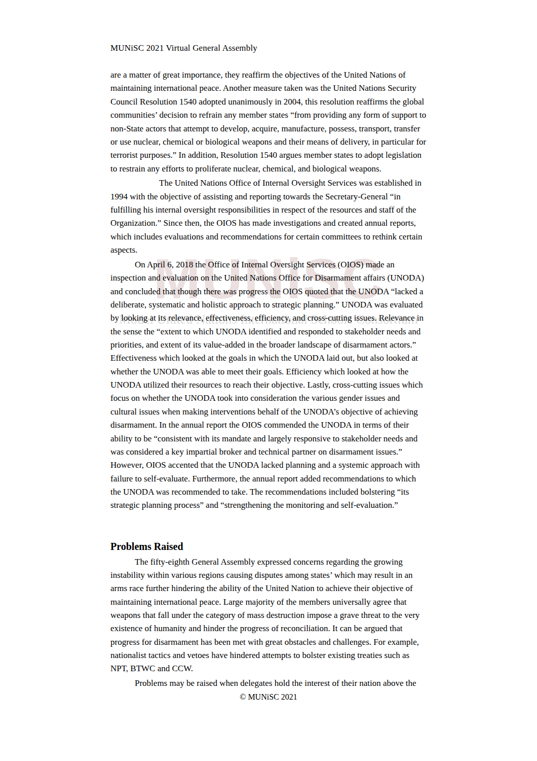MUNiSC
Model United Nations International Schools Consortium
MUNiSC 2021 Virtual General Assembly
are a matter of great importance, they reaffirm the objectives of the United Nations of maintaining international peace. Another measure taken was the United Nations Security Council Resolution 1540 adopted unanimously in 2004, this resolution reaffirms the global communities’ decision to refrain any member states “from providing any form of support to non-State actors that attempt to develop, acquire, manufacture, possess, transport, transfer or use nuclear, chemical or biological weapons and their means of delivery, in particular for terrorist purposes.” In addition, Resolution 1540 argues member states to adopt legislation to restrain any efforts to proliferate nuclear, chemical, and biological weapons.
The United Nations Office of Internal Oversight Services was established in 1994 with the objective of assisting and reporting towards the Secretary-General “in fulfilling his internal oversight responsibilities in respect of the resources and staff of the Organization.” Since then, the OIOS has made investigations and created annual reports, which includes evaluations and recommendations for certain committees to rethink certain aspects.
On April 6, 2018 the Office of Internal Oversight Services (OIOS) made an inspection and evaluation on the United Nations Office for Disarmament affairs (UNODA) and concluded that though there was progress the OIOS quoted that the UNODA “lacked a deliberate, systematic and holistic approach to strategic planning.” UNODA was evaluated by looking at its relevance, effectiveness, efficiency, and cross-cutting issues. Relevance in the sense the “extent to which UNODA identified and responded to stakeholder needs and priorities, and extent of its value-added in the broader landscape of disarmament actors.” Effectiveness which looked at the goals in which the UNODA laid out, but also looked at whether the UNODA was able to meet their goals. Efficiency which looked at how the UNODA utilized their resources to reach their objective. Lastly, cross-cutting issues which focus on whether the UNODA took into consideration the various gender issues and cultural issues when making interventions behalf of the UNODA’s objective of achieving disarmament. In the annual report the OIOS commended the UNODA in terms of their ability to be “consistent with its mandate and largely responsive to stakeholder needs and was considered a key impartial broker and technical partner on disarmament issues.” However, OIOS accented that the UNODA lacked planning and a systemic approach with failure to self-evaluate. Furthermore, the annual report added recommendations to which the UNODA was recommended to take. The recommendations included bolstering “its strategic planning process” and “strengthening the monitoring and self-evaluation.”
Problems Raised
The fifty-eighth General Assembly expressed concerns regarding the growing instability within various regions causing disputes among states’ which may result in an arms race further hindering the ability of the United Nation to achieve their objective of maintaining international peace. Large majority of the members universally agree that weapons that fall under the category of mass destruction impose a grave threat to the very existence of humanity and hinder the progress of reconciliation. It can be argued that progress for disarmament has been met with great obstacles and challenges. For example, nationalist tactics and vetoes have hindered attempts to bolster existing treaties such as NPT, BTWC and CCW.
Problems may be raised when delegates hold the interest of their nation above the
© MUNiSC 2021